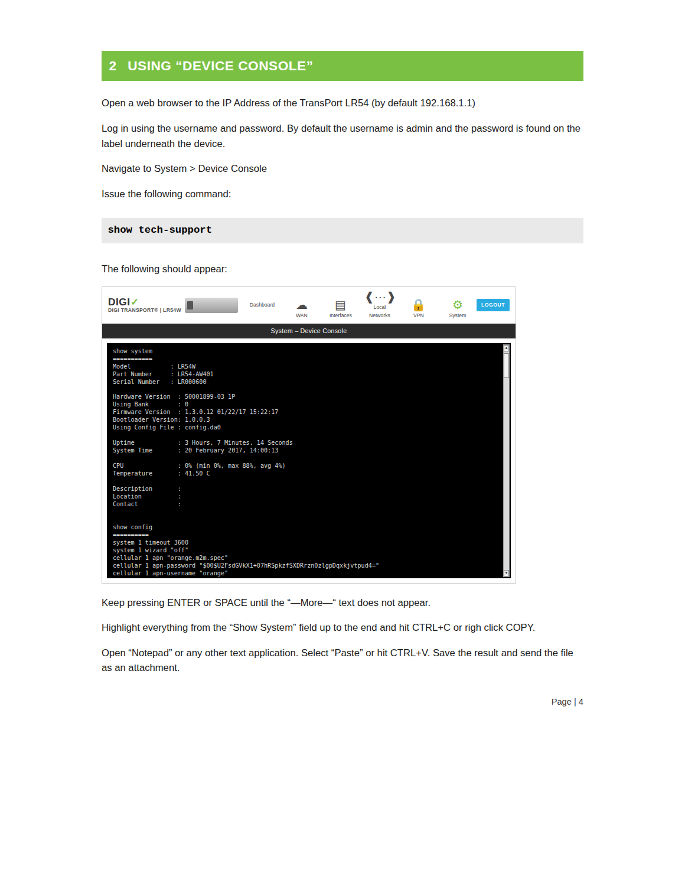2 Using “Device Console”
Open a web browser to the IP Address of the TransPort LR54 (by default 192.168.1.1)
Log in using the username and password. By default the username is admin and the password is found on the label underneath the device.
Navigate to System > Device Console
Issue the following command:
show tech-support
The following should appear:
DIGI✓
DIGI TRANSPORT® | LR54W
Dashboard
☁WAN
▤Interfaces
❰···❱Local Networks
🔒VPN
⚙System
LOGOUT
System – Device Console
▲
▼
show system
===========
Model           : LR54W
Part Number     : LR54-AW401
Serial Number   : LR000600

Hardware Version  : 50001899-03 1P
Using Bank        : 0
Firmware Version  : 1.3.0.12 01/22/17 15:22:17
Bootloader Version: 1.0.0.3
Using Config File : config.da0

Uptime            : 3 Hours, 7 Minutes, 14 Seconds
System Time       : 20 February 2017, 14:00:13

CPU               : 0% (min 0%, max 88%, avg 4%)
Temperature       : 41.50 C

Description       :
Location          :
Contact           :


show config
==========
system 1 timeout 3600
system 1 wizard "off"
cellular 1 apn "orange.m2m.spec"
cellular 1 apn-password "$00$U2FsdGVkX1+07hRSpkzfSXDRrzn0zlgpDqxkjvtpud4="
cellular 1 apn-username "orange"
cellular 1 state "on"
lan 1 description "Ethernet and Wi-Fi LAN network"
lan 1 state "on"
--More--
Keep pressing ENTER or SPACE until the “—More—“ text does not appear.
Highlight everything from the “Show System” field up to the end and hit CTRL+C or righ click COPY.
Open “Notepad” or any other text application. Select “Paste” or hit CTRL+V. Save the result and send the file as an attachment.
Page | 4